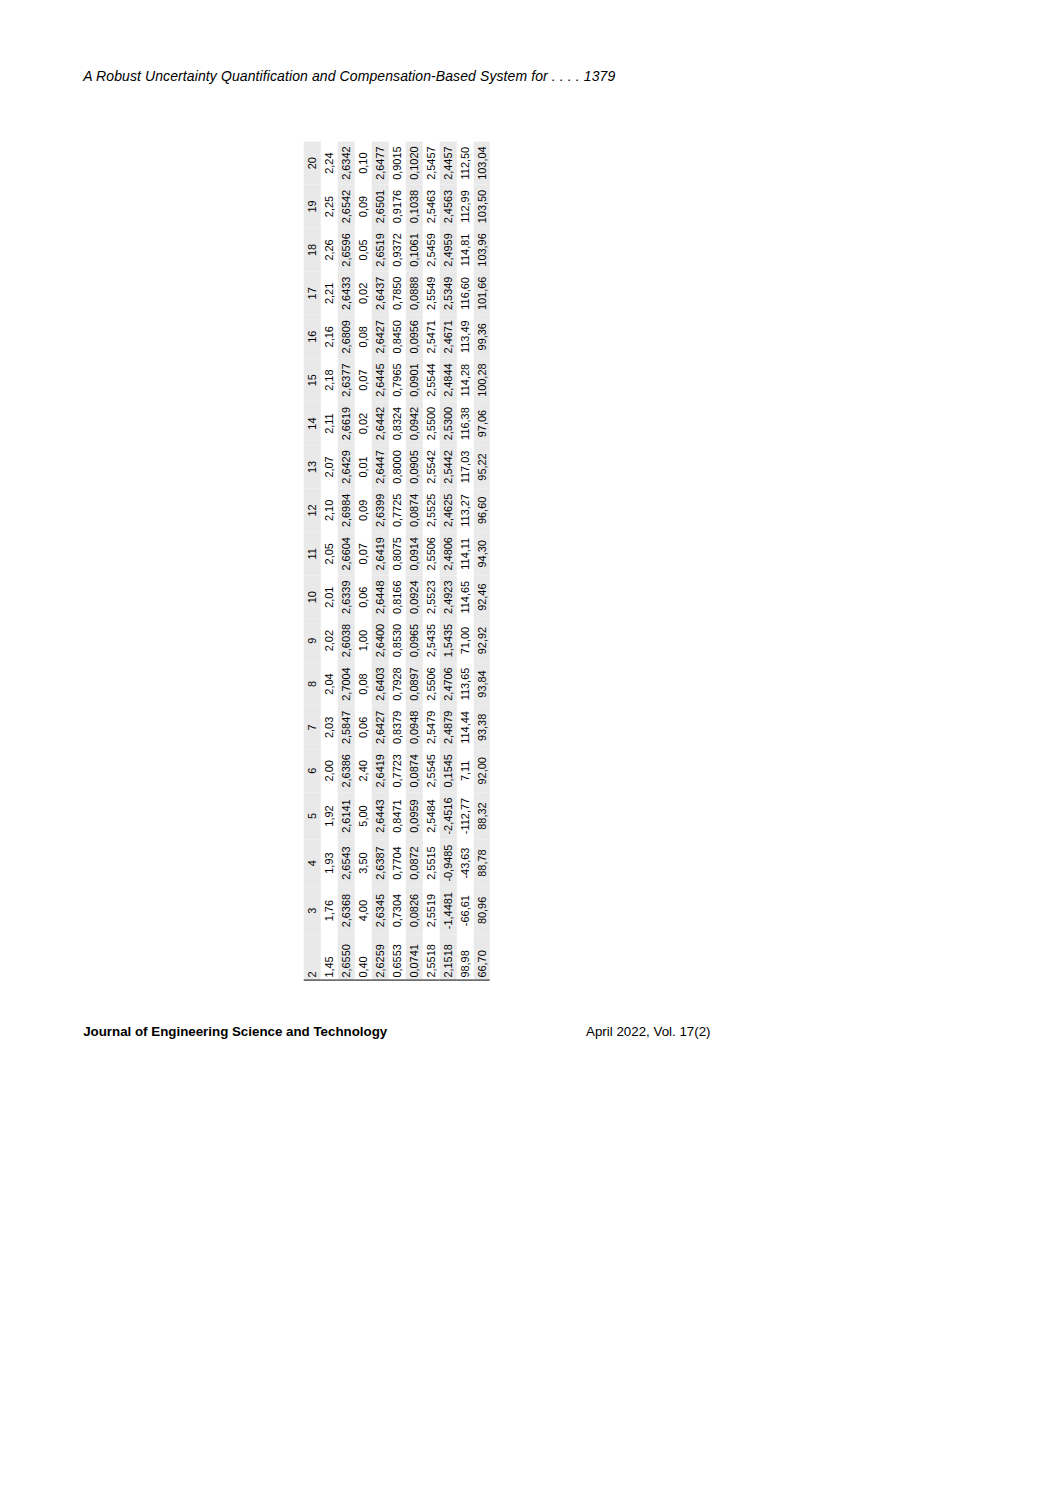A Robust Uncertainty Quantification and Compensation-Based System for . . . . 1379
| 2 | 3 | 4 | 5 | 6 | 7 | 8 | 9 | 10 | 11 | 12 | 13 | 14 | 15 | 16 | 17 | 18 | 19 | 20 |
| 1,45 | 1,76 | 1,93 | 1,92 | 2,00 | 2,03 | 2,04 | 2,02 | 2,01 | 2,05 | 2,10 | 2,07 | 2,11 | 2,18 | 2,16 | 2,21 | 2,26 | 2,25 | 2,24 |
| 2,6550 | 2,6368 | 2,6543 | 2,6141 | 2,6386 | 2,5847 | 2,7004 | 2,6038 | 2,6339 | 2,6604 | 2,6984 | 2,6429 | 2,6619 | 2,6377 | 2,6809 | 2,6433 | 2,6596 | 2,6542 | 2,6342 |
| 0,40 | 4,00 | 3,50 | 5,00 | 2,40 | 0,06 | 0,08 | 1,00 | 0,06 | 0,07 | 0,09 | 0,01 | 0,02 | 0,07 | 0,08 | 0,02 | 0,05 | 0,09 | 0,10 |
| 2,6259 | 2,6345 | 2,6387 | 2,6443 | 2,6419 | 2,6427 | 2,6403 | 2,6400 | 2,6448 | 2,6419 | 2,6399 | 2,6447 | 2,6442 | 2,6445 | 2,6427 | 2,6437 | 2,6519 | 2,6501 | 2,6477 |
| 0,6553 | 0,7304 | 0,7704 | 0,8471 | 0,7723 | 0,8379 | 0,7928 | 0,8530 | 0,8166 | 0,8075 | 0,7725 | 0,8000 | 0,8324 | 0,7965 | 0,8450 | 0,7850 | 0,9372 | 0,9176 | 0,9015 |
| 0,0741 | 0,0826 | 0,0872 | 0,0959 | 0,0874 | 0,0948 | 0,0897 | 0,0965 | 0,0924 | 0,0914 | 0,0874 | 0,0905 | 0,0942 | 0,0901 | 0,0956 | 0,0888 | 0,1061 | 0,1038 | 0,1020 |
| 2,5518 | 2,5519 | 2,5515 | 2,5484 | 2,5545 | 2,5479 | 2,5506 | 2,5435 | 2,5523 | 2,5506 | 2,5525 | 2,5542 | 2,5500 | 2,5544 | 2,5471 | 2,5549 | 2,5459 | 2,5463 | 2,5457 |
| 2,1518 | -1,4481 | -0,9485 | -2,4516 | 0,1545 | 2,4879 | 2,4706 | 1,5435 | 2,4923 | 2,4806 | 2,4625 | 2,5442 | 2,5300 | 2,4844 | 2,4671 | 2,5349 | 2,4959 | 2,4563 | 2,4457 |
| 98,98 | -66,61 | -43,63 | -112,77 | 7,11 | 114,44 | 113,65 | 71,00 | 114,65 | 114,11 | 113,27 | 117,03 | 116,38 | 114,28 | 113,49 | 116,60 | 114,81 | 112,99 | 112,50 |
| 66,70 | 80,96 | 88,78 | 88,32 | 92,00 | 93,38 | 93,84 | 92,92 | 92,46 | 94,30 | 96,60 | 95,22 | 97,06 | 100,28 | 99,36 | 101,66 | 103,96 | 103,50 | 103,04 |
Journal of Engineering Science and Technology April 2022, Vol. 17(2)